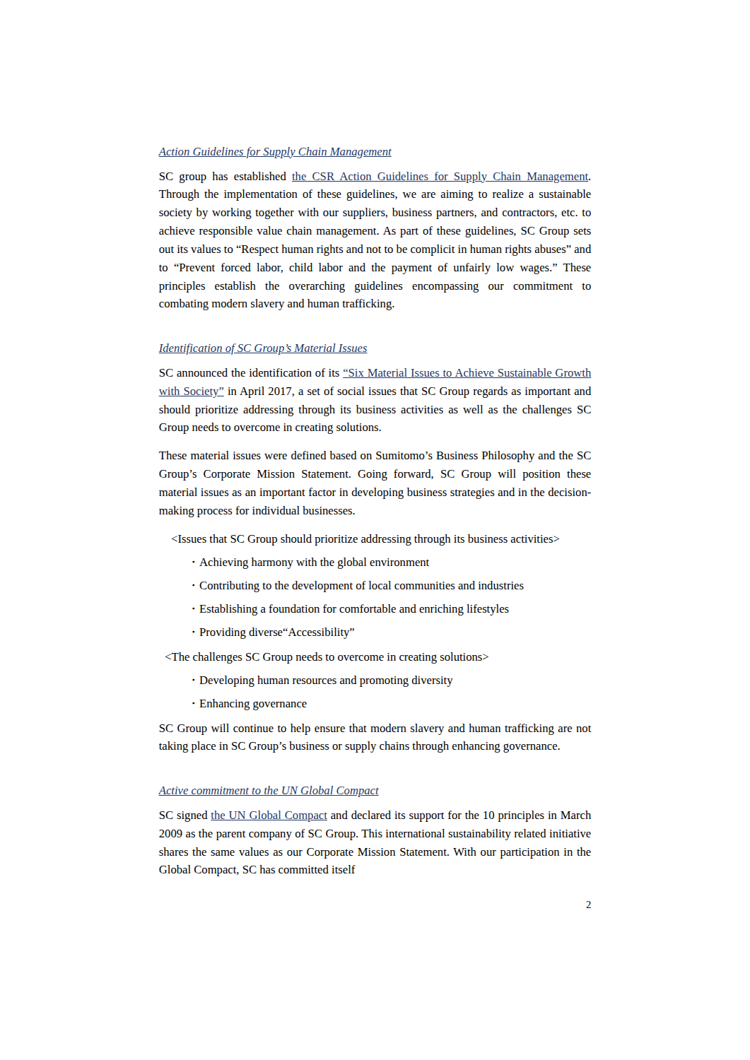Action Guidelines for Supply Chain Management
SC group has established the CSR Action Guidelines for Supply Chain Management. Through the implementation of these guidelines, we are aiming to realize a sustainable society by working together with our suppliers, business partners, and contractors, etc. to achieve responsible value chain management. As part of these guidelines, SC Group sets out its values to “Respect human rights and not to be complicit in human rights abuses” and to “Prevent forced labor, child labor and the payment of unfairly low wages.” These principles establish the overarching guidelines encompassing our commitment to combating modern slavery and human trafficking.
Identification of SC Group’s Material Issues
SC announced the identification of its “Six Material Issues to Achieve Sustainable Growth with Society” in April 2017, a set of social issues that SC Group regards as important and should prioritize addressing through its business activities as well as the challenges SC Group needs to overcome in creating solutions.
These material issues were defined based on Sumitomo’s Business Philosophy and the SC Group’s Corporate Mission Statement. Going forward, SC Group will position these material issues as an important factor in developing business strategies and in the decision-making process for individual businesses.
<Issues that SC Group should prioritize addressing through its business activities>
・Achieving harmony with the global environment
・Contributing to the development of local communities and industries
・Establishing a foundation for comfortable and enriching lifestyles
・Providing diverse“Accessibility”
<The challenges SC Group needs to overcome in creating solutions>
・Developing human resources and promoting diversity
・Enhancing governance
SC Group will continue to help ensure that modern slavery and human trafficking are not taking place in SC Group’s business or supply chains through enhancing governance.
Active commitment to the UN Global Compact
SC signed the UN Global Compact and declared its support for the 10 principles in March 2009 as the parent company of SC Group. This international sustainability related initiative shares the same values as our Corporate Mission Statement. With our participation in the Global Compact, SC has committed itself
2